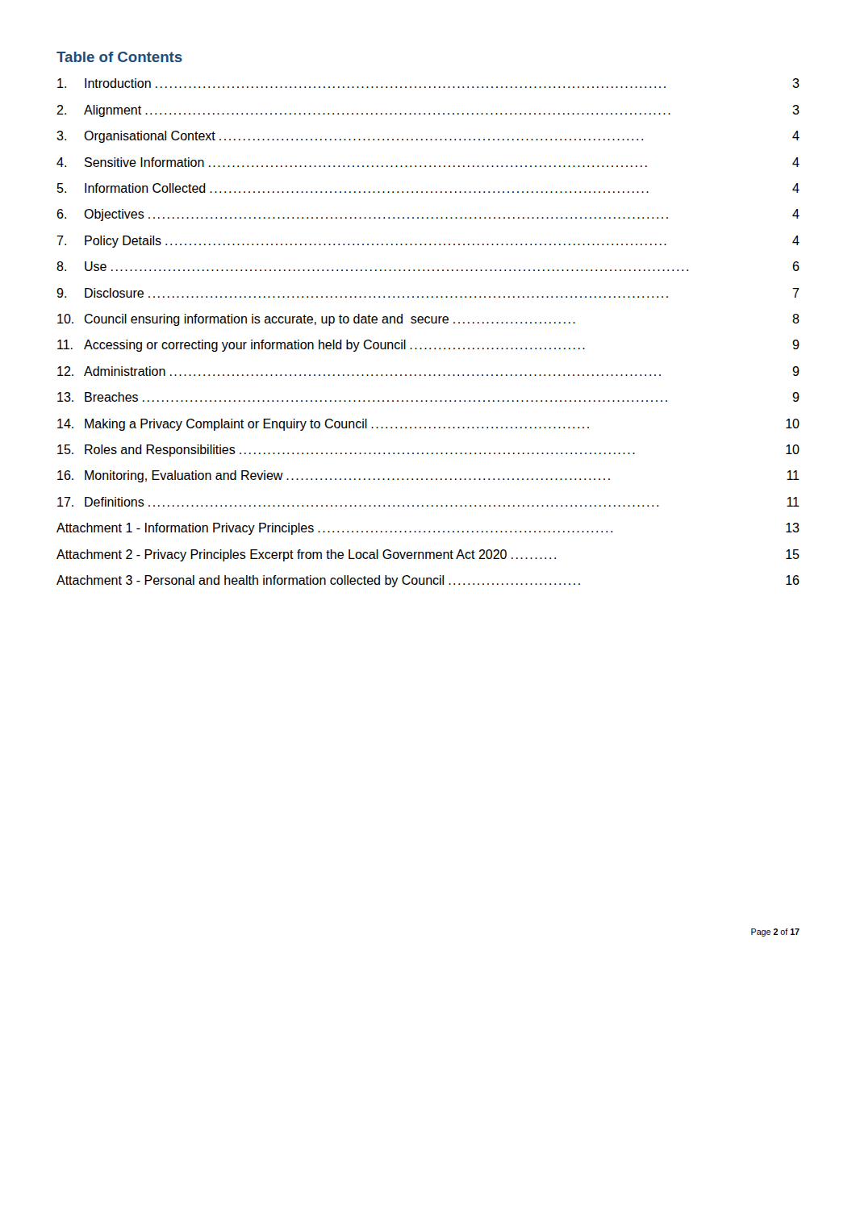Table of Contents
1. Introduction ........................................................................................................... 3
2. Alignment .............................................................................................................. 3
3. Organisational Context ......................................................................................... 4
4. Sensitive Information ............................................................................................ 4
5. Information Collected ............................................................................................ 4
6. Objectives ............................................................................................................. 4
7. Policy Details ......................................................................................................... 4
8. Use ......................................................................................................................... 6
9. Disclosure ............................................................................................................. 7
10. Council ensuring information is accurate, up to date and secure .......................... 8
11. Accessing or correcting your information held by Council ..................................... 9
12. Administration ....................................................................................................... 9
13. Breaches .............................................................................................................. 9
14. Making a Privacy Complaint or Enquiry to Council .............................................. 10
15. Roles and Responsibilities ................................................................................... 10
16. Monitoring, Evaluation and Review .................................................................... 11
17. Definitions ........................................................................................................... 11
Attachment 1 - Information Privacy Principles .............................................................. 13
Attachment 2 - Privacy Principles Excerpt from the Local Government Act 2020 .......... 15
Attachment 3 - Personal and health information collected by Council ............................ 16
Page 2 of 17